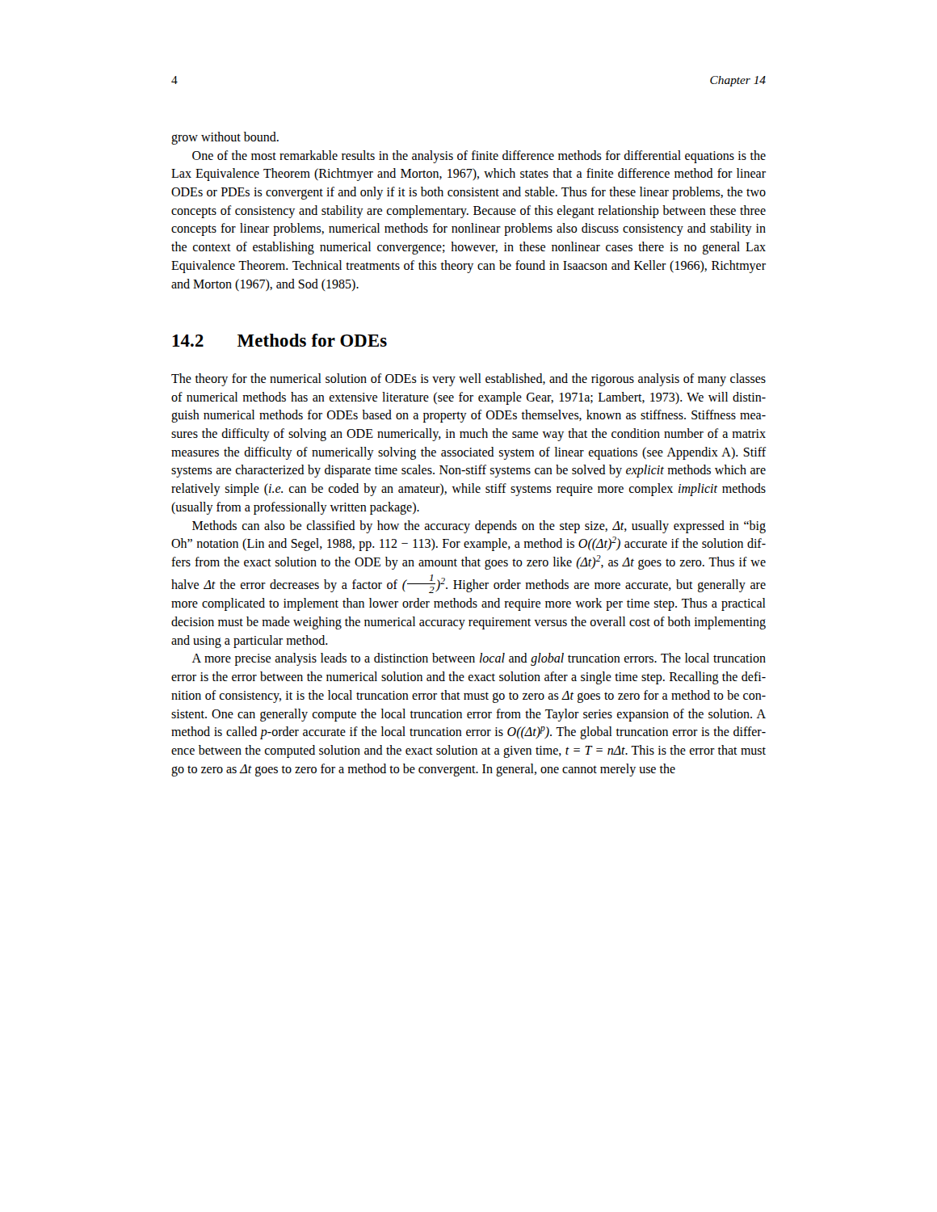4 Chapter 14
grow without bound.
One of the most remarkable results in the analysis of finite difference methods for differential equations is the Lax Equivalence Theorem (Richtmyer and Morton, 1967), which states that a finite difference method for linear ODEs or PDEs is convergent if and only if it is both consistent and stable. Thus for these linear problems, the two concepts of consistency and stability are complementary. Because of this elegant relationship between these three concepts for linear problems, numerical methods for nonlinear problems also discuss consistency and stability in the context of establishing numerical convergence; however, in these nonlinear cases there is no general Lax Equivalence Theorem. Technical treatments of this theory can be found in Isaacson and Keller (1966), Richtmyer and Morton (1967), and Sod (1985).
14.2 Methods for ODEs
The theory for the numerical solution of ODEs is very well established, and the rigorous analysis of many classes of numerical methods has an extensive literature (see for example Gear, 1971a; Lambert, 1973). We will distinguish numerical methods for ODEs based on a property of ODEs themselves, known as stiffness. Stiffness measures the difficulty of solving an ODE numerically, in much the same way that the condition number of a matrix measures the difficulty of numerically solving the associated system of linear equations (see Appendix A). Stiff systems are characterized by disparate time scales. Non-stiff systems can be solved by explicit methods which are relatively simple (i.e. can be coded by an amateur), while stiff systems require more complex implicit methods (usually from a professionally written package).
Methods can also be classified by how the accuracy depends on the step size, Δt, usually expressed in “big Oh” notation (Lin and Segel, 1988, pp. 112 − 113). For example, a method is O((Δt)2) accurate if the solution differs from the exact solution to the ODE by an amount that goes to zero like (Δt)2, as Δt goes to zero. Thus if we halve Δt the error decreases by a factor of (12)2. Higher order methods are more accurate, but generally are more complicated to implement than lower order methods and require more work per time step. Thus a practical decision must be made weighing the numerical accuracy requirement versus the overall cost of both implementing and using a particular method.
A more precise analysis leads to a distinction between local and global truncation errors. The local truncation error is the error between the numerical solution and the exact solution after a single time step. Recalling the definition of consistency, it is the local truncation error that must go to zero as Δt goes to zero for a method to be consistent. One can generally compute the local truncation error from the Taylor series expansion of the solution. A method is called p-order accurate if the local truncation error is O((Δt)p). The global truncation error is the difference between the computed solution and the exact solution at a given time, t = T = nΔt. This is the error that must go to zero as Δt goes to zero for a method to be convergent. In general, one cannot merely use the